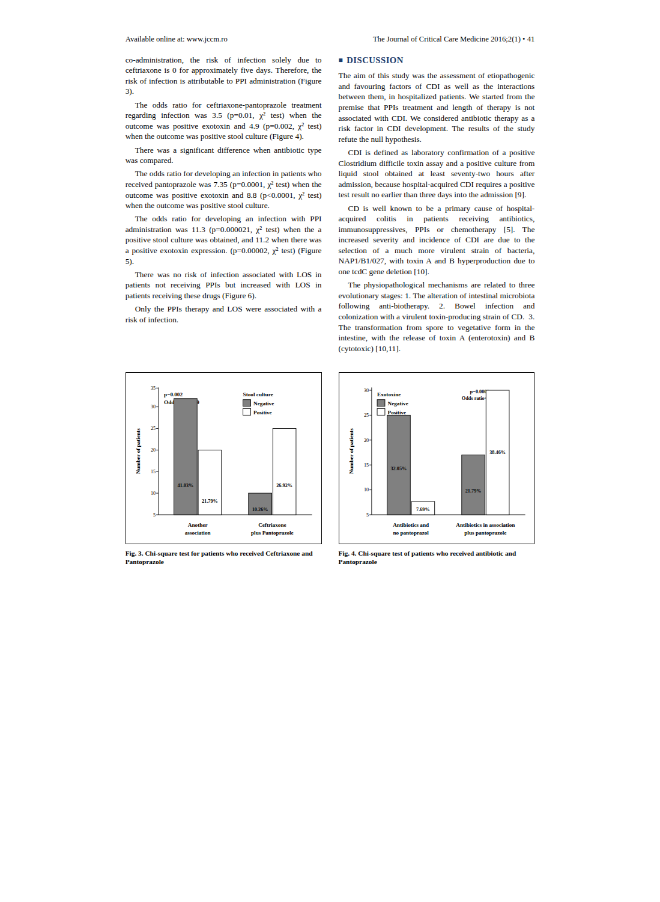Available online at: www.jccm.ro
The Journal of Critical Care Medicine 2016;2(1) • 41
co-administration, the risk of infection solely due to ceftriaxone is 0 for approximately five days. Therefore, the risk of infection is attributable to PPI administration (Figure 3).
The odds ratio for ceftriaxone-pantoprazole treatment regarding infection was 3.5 (p=0.01, χ² test) when the outcome was positive exotoxin and 4.9 (p=0.002, χ² test) when the outcome was positive stool culture (Figure 4).
There was a significant difference when antibiotic type was compared.
The odds ratio for developing an infection in patients who received pantoprazole was 7.35 (p=0.0001, χ² test) when the outcome was positive exotoxin and 8.8 (p<0.0001, χ² test) when the outcome was positive stool culture.
The odds ratio for developing an infection with PPI administration was 11.3 (p=0.000021, χ² test) when the a positive stool culture was obtained, and 11.2 when there was a positive exotoxin expression. (p=0.00002, χ² test) (Figure 5).
There was no risk of infection associated with LOS in patients not receiving PPIs but increased with LOS in patients receiving these drugs (Figure 6).
Only the PPIs therapy and LOS were associated with a risk of infection.
Discussion
The aim of this study was the assessment of etiopathogenic and favouring factors of CDI as well as the interactions between them, in hospitalized patients. We started from the premise that PPIs treatment and length of therapy is not associated with CDI. We considered antibiotic therapy as a risk factor in CDI development. The results of the study refute the null hypothesis.
CDI is defined as laboratory confirmation of a positive Clostridium difficile toxin assay and a positive culture from liquid stool obtained at least seventy-two hours after admission, because hospital-acquired CDI requires a positive test result no earlier than three days into the admission [9].
CD is well known to be a primary cause of hospital-acquired colitis in patients receiving antibiotics, immunosuppressives, PPIs or chemotherapy [5]. The increased severity and incidence of CDI are due to the selection of a much more virulent strain of bacteria, NAP1/B1/027, with toxin A and B hyperproduction due to one tcdC gene deletion [10].
The physiopathological mechanisms are related to three evolutionary stages: 1. The alteration of intestinal microbiota following anti-biotherapy. 2. Bowel infection and colonization with a virulent toxin-producing strain of CD. 3. The transformation from spore to vegetative form in the intestine, with the release of toxin A (enterotoxin) and B (cytotoxic) [10,11].
5 10 15 20 25 30 35 Number of patients p=0.002 Odds ratio=4.9 Stool culture Negative Positive 41.03% 21.79% 10.26% 26.92% Another association Ceftriaxone plus Pantoprazole
Fig. 3. Chi-square test for patients who received Ceftriaxone and Pantoprazole
5 10 15 20 25 30 Number of patients Exotoxine Negative Positive p=0.0001 Odds ratio=7.35 32.05% 7.69% 21.79% 38.46% Antibiotics and no pantoprazol Antibiotics in association plus pantoprazole
Fig. 4. Chi-square test of patients who received antibiotic and Pantoprazole